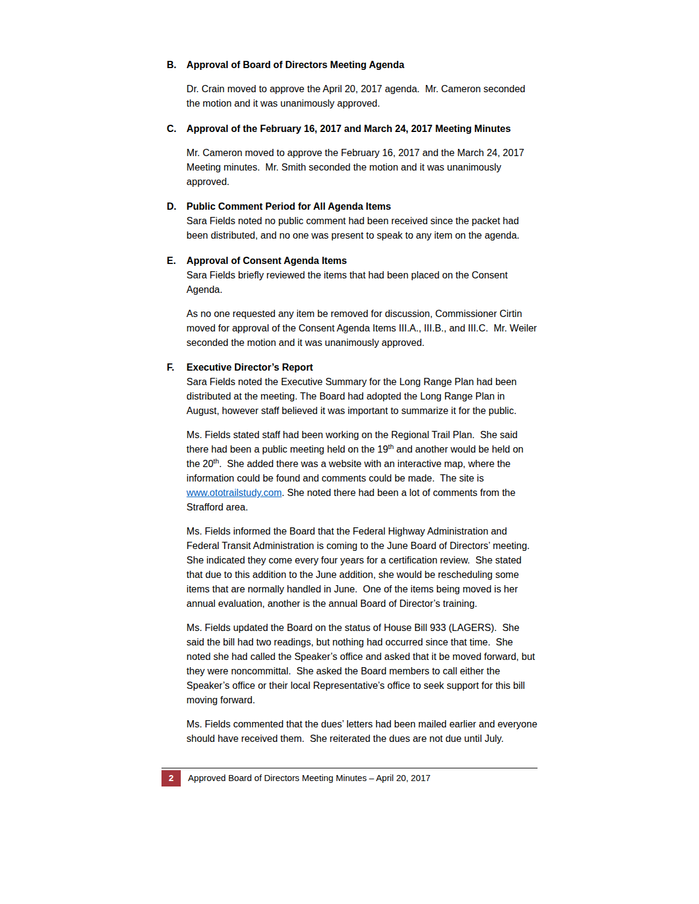B.
Approval of Board of Directors Meeting Agenda
Dr. Crain moved to approve the April 20, 2017 agenda. Mr. Cameron seconded the motion and it was unanimously approved.
C.
Approval of the February 16, 2017 and March 24, 2017 Meeting Minutes
Mr. Cameron moved to approve the February 16, 2017 and the March 24, 2017 Meeting minutes. Mr. Smith seconded the motion and it was unanimously approved.
D.
Public Comment Period for All Agenda Items
Sara Fields noted no public comment had been received since the packet had been distributed, and no one was present to speak to any item on the agenda.
E.
Approval of Consent Agenda Items
Sara Fields briefly reviewed the items that had been placed on the Consent Agenda.
As no one requested any item be removed for discussion, Commissioner Cirtin moved for approval of the Consent Agenda Items III.A., III.B., and III.C. Mr. Weiler seconded the motion and it was unanimously approved.
F.
Executive Director’s Report
Sara Fields noted the Executive Summary for the Long Range Plan had been distributed at the meeting. The Board had adopted the Long Range Plan in August, however staff believed it was important to summarize it for the public.
Ms. Fields stated staff had been working on the Regional Trail Plan. She said there had been a public meeting held on the 19th and another would be held on the 20th. She added there was a website with an interactive map, where the information could be found and comments could be made. The site is www.ototrailstudy.com. She noted there had been a lot of comments from the Strafford area.
Ms. Fields informed the Board that the Federal Highway Administration and Federal Transit Administration is coming to the June Board of Directors’ meeting. She indicated they come every four years for a certification review. She stated that due to this addition to the June addition, she would be rescheduling some items that are normally handled in June. One of the items being moved is her annual evaluation, another is the annual Board of Director’s training.
Ms. Fields updated the Board on the status of House Bill 933 (LAGERS). She said the bill had two readings, but nothing had occurred since that time. She noted she had called the Speaker’s office and asked that it be moved forward, but they were noncommittal. She asked the Board members to call either the Speaker’s office or their local Representative’s office to seek support for this bill moving forward.
Ms. Fields commented that the dues’ letters had been mailed earlier and everyone should have received them. She reiterated the dues are not due until July.
2
Approved Board of Directors Meeting Minutes – April 20, 2017